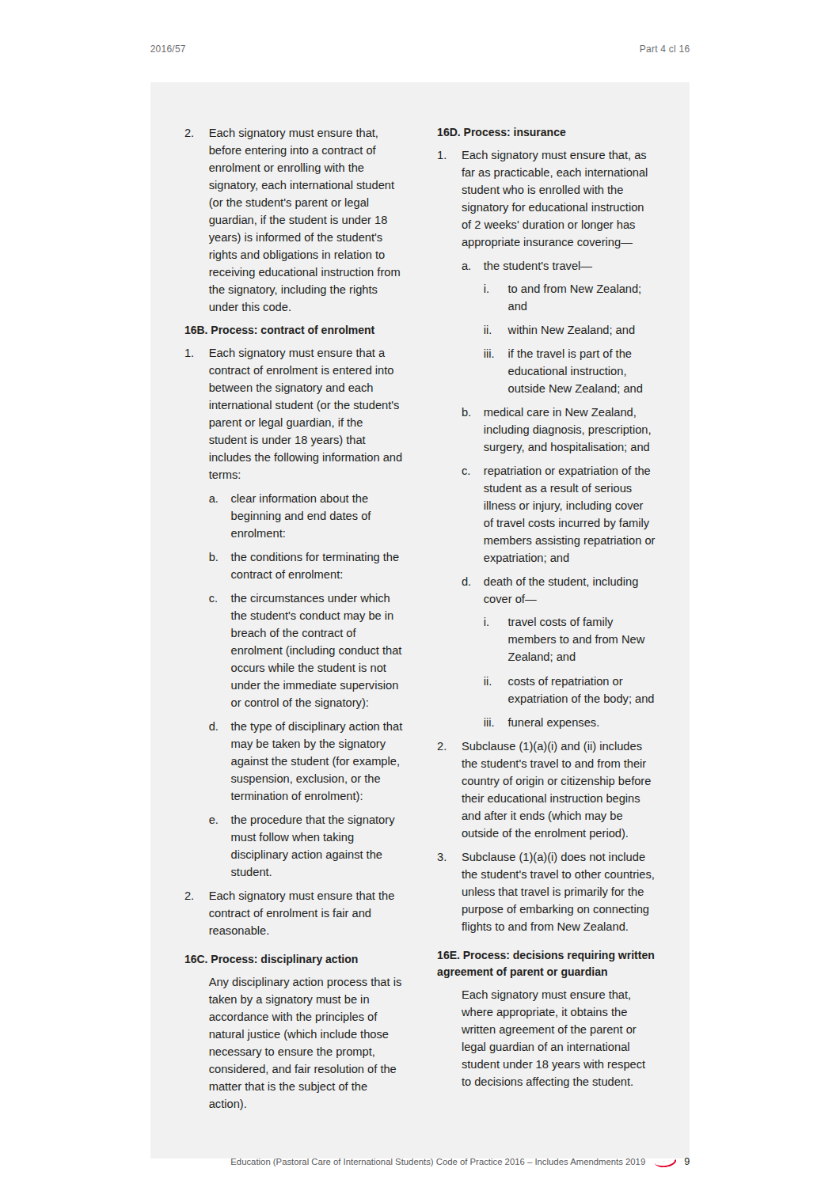2016/57 Part 4 cl 16
2. Each signatory must ensure that, before entering into a contract of enrolment or enrolling with the signatory, each international student (or the student's parent or legal guardian, if the student is under 18 years) is informed of the student's rights and obligations in relation to receiving educational instruction from the signatory, including the rights under this code.
16B. Process: contract of enrolment
1. Each signatory must ensure that a contract of enrolment is entered into between the signatory and each international student (or the student's parent or legal guardian, if the student is under 18 years) that includes the following information and terms:
a. clear information about the beginning and end dates of enrolment:
b. the conditions for terminating the contract of enrolment:
c. the circumstances under which the student's conduct may be in breach of the contract of enrolment (including conduct that occurs while the student is not under the immediate supervision or control of the signatory):
d. the type of disciplinary action that may be taken by the signatory against the student (for example, suspension, exclusion, or the termination of enrolment):
e. the procedure that the signatory must follow when taking disciplinary action against the student.
2. Each signatory must ensure that the contract of enrolment is fair and reasonable.
16C. Process: disciplinary action
Any disciplinary action process that is taken by a signatory must be in accordance with the principles of natural justice (which include those necessary to ensure the prompt, considered, and fair resolution of the matter that is the subject of the action).
16D. Process: insurance
1. Each signatory must ensure that, as far as practicable, each international student who is enrolled with the signatory for educational instruction of 2 weeks' duration or longer has appropriate insurance covering—
a. the student's travel—
i. to and from New Zealand; and
ii. within New Zealand; and
iii. if the travel is part of the educational instruction, outside New Zealand; and
b. medical care in New Zealand, including diagnosis, prescription, surgery, and hospitalisation; and
c. repatriation or expatriation of the student as a result of serious illness or injury, including cover of travel costs incurred by family members assisting repatriation or expatriation; and
d. death of the student, including cover of—
i. travel costs of family members to and from New Zealand; and
ii. costs of repatriation or expatriation of the body; and
iii. funeral expenses.
2. Subclause (1)(a)(i) and (ii) includes the student's travel to and from their country of origin or citizenship before their educational instruction begins and after it ends (which may be outside of the enrolment period).
3. Subclause (1)(a)(i) does not include the student's travel to other countries, unless that travel is primarily for the purpose of embarking on connecting flights to and from New Zealand.
16E. Process: decisions requiring written agreement of parent or guardian
Each signatory must ensure that, where appropriate, it obtains the written agreement of the parent or legal guardian of an international student under 18 years with respect to decisions affecting the student.
Education (Pastoral Care of International Students) Code of Practice 2016 – Includes Amendments 2019 9